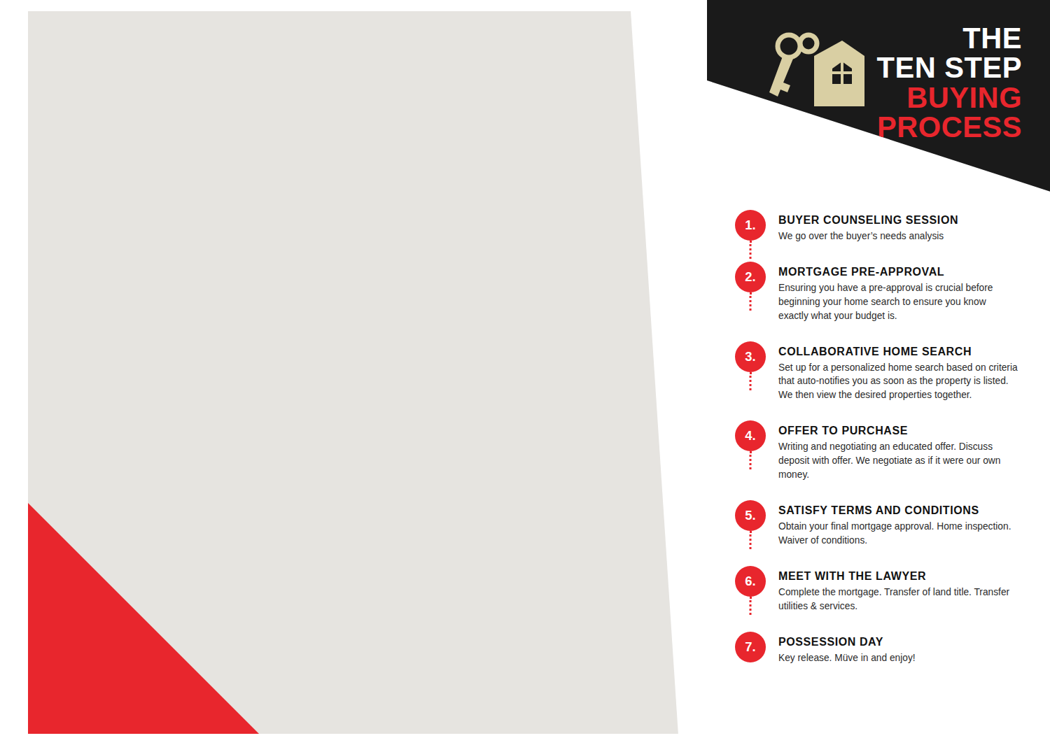The Ten Step Buying Process
1.
Buyer Counseling Session
We go over the buyer’s needs analysis
2.
Mortgage Pre-Approval
Ensuring you have a pre-approval is crucial before beginning your home search to ensure you know exactly what your budget is.
3.
Collaborative Home Search
Set up for a personalized home search based on criteria that auto-notifies you as soon as the property is listed. We then view the desired properties together.
4.
Offer to Purchase
Writing and negotiating an educated offer. Discuss deposit with offer. We negotiate as if it were our own money.
5.
Satisfy Terms and Conditions
Obtain your final mortgage approval. Home inspection. Waiver of conditions.
6.
Meet with the Lawyer
Complete the mortgage. Transfer of land title. Transfer utilities & services.
7.
Possession Day
Key release. Müve in and enjoy!